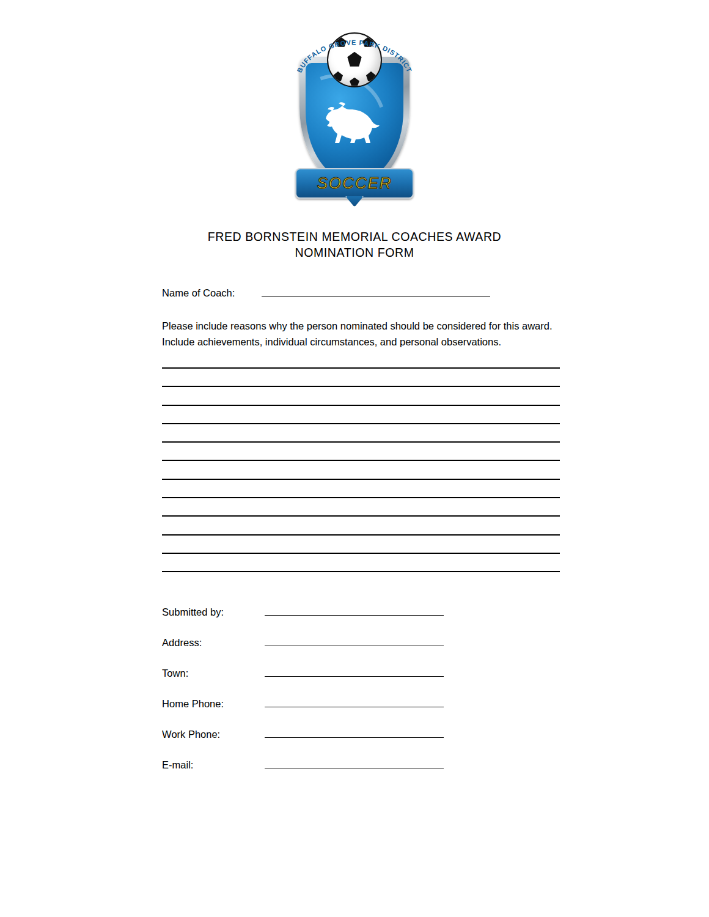BUFFALO GROVE PARK DISTRICT
SOCCER
FRED BORNSTEIN MEMORIAL COACHES AWARD
NOMINATION FORM
Name of Coach:
Please include reasons why the person nominated should be considered for this award. Include achievements, individual circumstances, and personal observations.
Submitted by:
Address:
Town:
Home Phone:
Work Phone:
E-mail: